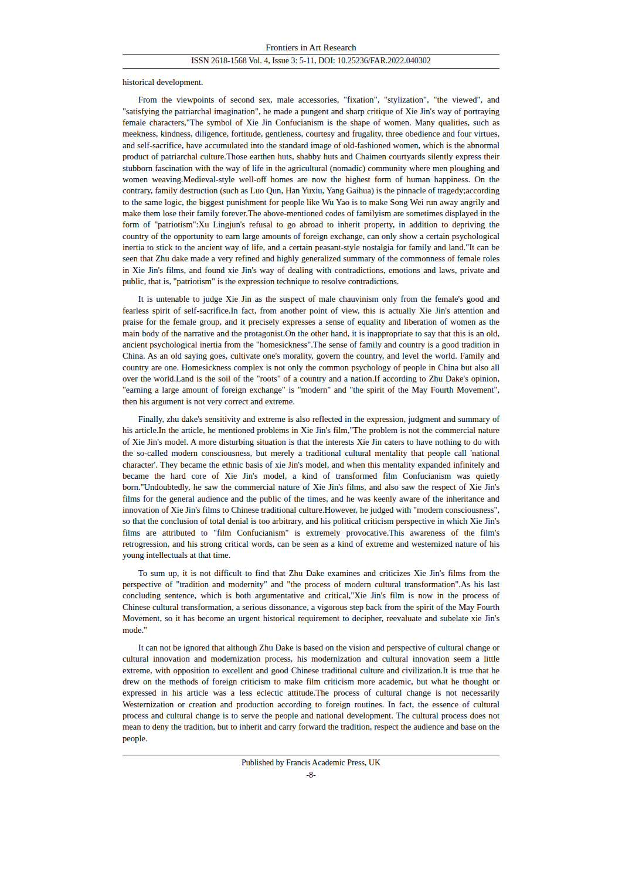Frontiers in Art Research
ISSN 2618-1568 Vol. 4, Issue 3: 5-11, DOI: 10.25236/FAR.2022.040302
historical development.
From the viewpoints of second sex, male accessories, "fixation", "stylization", "the viewed", and "satisfying the patriarchal imagination", he made a pungent and sharp critique of Xie Jin's way of portraying female characters,"The symbol of Xie Jin Confucianism is the shape of women. Many qualities, such as meekness, kindness, diligence, fortitude, gentleness, courtesy and frugality, three obedience and four virtues, and self-sacrifice, have accumulated into the standard image of old-fashioned women, which is the abnormal product of patriarchal culture.Those earthen huts, shabby huts and Chaimen courtyards silently express their stubborn fascination with the way of life in the agricultural (nomadic) community where men ploughing and women weaving.Medieval-style well-off homes are now the highest form of human happiness. On the contrary, family destruction (such as Luo Qun, Han Yuxiu, Yang Gaihua) is the pinnacle of tragedy;according to the same logic, the biggest punishment for people like Wu Yao is to make Song Wei run away angrily and make them lose their family forever.The above-mentioned codes of familyism are sometimes displayed in the form of "patriotism":Xu Lingjun's refusal to go abroad to inherit property, in addition to depriving the country of the opportunity to earn large amounts of foreign exchange, can only show a certain psychological inertia to stick to the ancient way of life, and a certain peasant-style nostalgia for family and land."It can be seen that Zhu dake made a very refined and highly generalized summary of the commonness of female roles in Xie Jin's films, and found xie Jin's way of dealing with contradictions, emotions and laws, private and public, that is, "patriotism" is the expression technique to resolve contradictions.
It is untenable to judge Xie Jin as the suspect of male chauvinism only from the female's good and fearless spirit of self-sacrifice.In fact, from another point of view, this is actually Xie Jin's attention and praise for the female group, and it precisely expresses a sense of equality and liberation of women as the main body of the narrative and the protagonist.On the other hand, it is inappropriate to say that this is an old, ancient psychological inertia from the "homesickness".The sense of family and country is a good tradition in China. As an old saying goes, cultivate one's morality, govern the country, and level the world. Family and country are one. Homesickness complex is not only the common psychology of people in China but also all over the world.Land is the soil of the "roots" of a country and a nation.If according to Zhu Dake's opinion, "earning a large amount of foreign exchange" is "modern" and "the spirit of the May Fourth Movement", then his argument is not very correct and extreme.
Finally, zhu dake's sensitivity and extreme is also reflected in the expression, judgment and summary of his article.In the article, he mentioned problems in Xie Jin's film,"The problem is not the commercial nature of Xie Jin's model. A more disturbing situation is that the interests Xie Jin caters to have nothing to do with the so-called modern consciousness, but merely a traditional cultural mentality that people call 'national character'. They became the ethnic basis of xie Jin's model, and when this mentality expanded infinitely and became the hard core of Xie Jin's model, a kind of transformed film Confucianism was quietly born."Undoubtedly, he saw the commercial nature of Xie Jin's films, and also saw the respect of Xie Jin's films for the general audience and the public of the times, and he was keenly aware of the inheritance and innovation of Xie Jin's films to Chinese traditional culture.However, he judged with "modern consciousness", so that the conclusion of total denial is too arbitrary, and his political criticism perspective in which Xie Jin's films are attributed to "film Confucianism" is extremely provocative.This awareness of the film's retrogression, and his strong critical words, can be seen as a kind of extreme and westernized nature of his young intellectuals at that time.
To sum up, it is not difficult to find that Zhu Dake examines and criticizes Xie Jin's films from the perspective of "tradition and modernity" and "the process of modern cultural transformation".As his last concluding sentence, which is both argumentative and critical,"Xie Jin's film is now in the process of Chinese cultural transformation, a serious dissonance, a vigorous step back from the spirit of the May Fourth Movement, so it has become an urgent historical requirement to decipher, reevaluate and subelate xie Jin's mode."
It can not be ignored that although Zhu Dake is based on the vision and perspective of cultural change or cultural innovation and modernization process, his modernization and cultural innovation seem a little extreme, with opposition to excellent and good Chinese traditional culture and civilization.It is true that he drew on the methods of foreign criticism to make film criticism more academic, but what he thought or expressed in his article was a less eclectic attitude.The process of cultural change is not necessarily Westernization or creation and production according to foreign routines. In fact, the essence of cultural process and cultural change is to serve the people and national development. The cultural process does not mean to deny the tradition, but to inherit and carry forward the tradition, respect the audience and base on the people.
Published by Francis Academic Press, UK
-8-